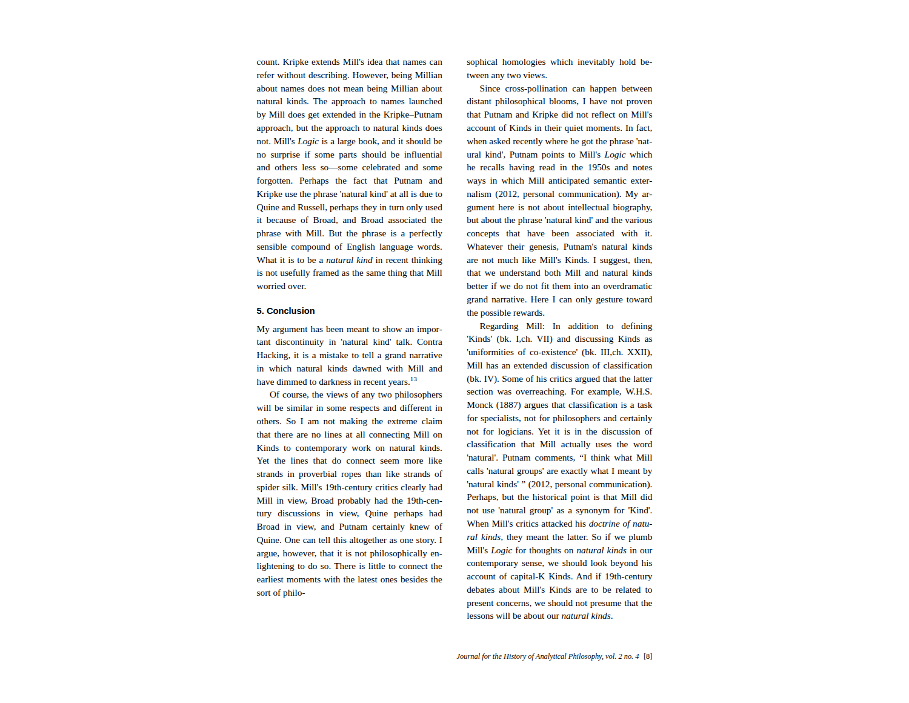count. Kripke extends Mill's idea that names can refer without describing. However, being Millian about names does not mean being Millian about natural kinds. The approach to names launched by Mill does get extended in the Kripke–Putnam approach, but the approach to natural kinds does not. Mill's Logic is a large book, and it should be no surprise if some parts should be influential and others less so—some celebrated and some forgotten. Perhaps the fact that Putnam and Kripke use the phrase 'natural kind' at all is due to Quine and Russell, perhaps they in turn only used it because of Broad, and Broad associated the phrase with Mill. But the phrase is a perfectly sensible compound of English language words. What it is to be a natural kind in recent thinking is not usefully framed as the same thing that Mill worried over.
5. Conclusion
My argument has been meant to show an important discontinuity in 'natural kind' talk. Contra Hacking, it is a mistake to tell a grand narrative in which natural kinds dawned with Mill and have dimmed to darkness in recent years.13
Of course, the views of any two philosophers will be similar in some respects and different in others. So I am not making the extreme claim that there are no lines at all connecting Mill on Kinds to contemporary work on natural kinds. Yet the lines that do connect seem more like strands in proverbial ropes than like strands of spider silk. Mill's 19th-century critics clearly had Mill in view, Broad probably had the 19th-century discussions in view, Quine perhaps had Broad in view, and Putnam certainly knew of Quine. One can tell this altogether as one story. I argue, however, that it is not philosophically enlightening to do so. There is little to connect the earliest moments with the latest ones besides the sort of philo-
sophical homologies which inevitably hold between any two views.
Since cross-pollination can happen between distant philosophical blooms, I have not proven that Putnam and Kripke did not reflect on Mill's account of Kinds in their quiet moments. In fact, when asked recently where he got the phrase 'natural kind', Putnam points to Mill's Logic which he recalls having read in the 1950s and notes ways in which Mill anticipated semantic externalism (2012, personal communication). My argument here is not about intellectual biography, but about the phrase 'natural kind' and the various concepts that have been associated with it. Whatever their genesis, Putnam's natural kinds are not much like Mill's Kinds. I suggest, then, that we understand both Mill and natural kinds better if we do not fit them into an overdramatic grand narrative. Here I can only gesture toward the possible rewards.
Regarding Mill: In addition to defining 'Kinds' (bk. I,ch. VII) and discussing Kinds as 'uniformities of co-existence' (bk. III,ch. XXII), Mill has an extended discussion of classification (bk. IV). Some of his critics argued that the latter section was overreaching. For example, W.H.S. Monck (1887) argues that classification is a task for specialists, not for philosophers and certainly not for logicians. Yet it is in the discussion of classification that Mill actually uses the word 'natural'. Putnam comments, “I think what Mill calls 'natural groups' are exactly what I meant by 'natural kinds' ” (2012, personal communication). Perhaps, but the historical point is that Mill did not use 'natural group' as a synonym for 'Kind'. When Mill's critics attacked his doctrine of natural kinds, they meant the latter. So if we plumb Mill's Logic for thoughts on natural kinds in our contemporary sense, we should look beyond his account of capital-K Kinds. And if 19th-century debates about Mill's Kinds are to be related to present concerns, we should not presume that the lessons will be about our natural kinds.
Journal for the History of Analytical Philosophy, vol. 2 no. 4[8]